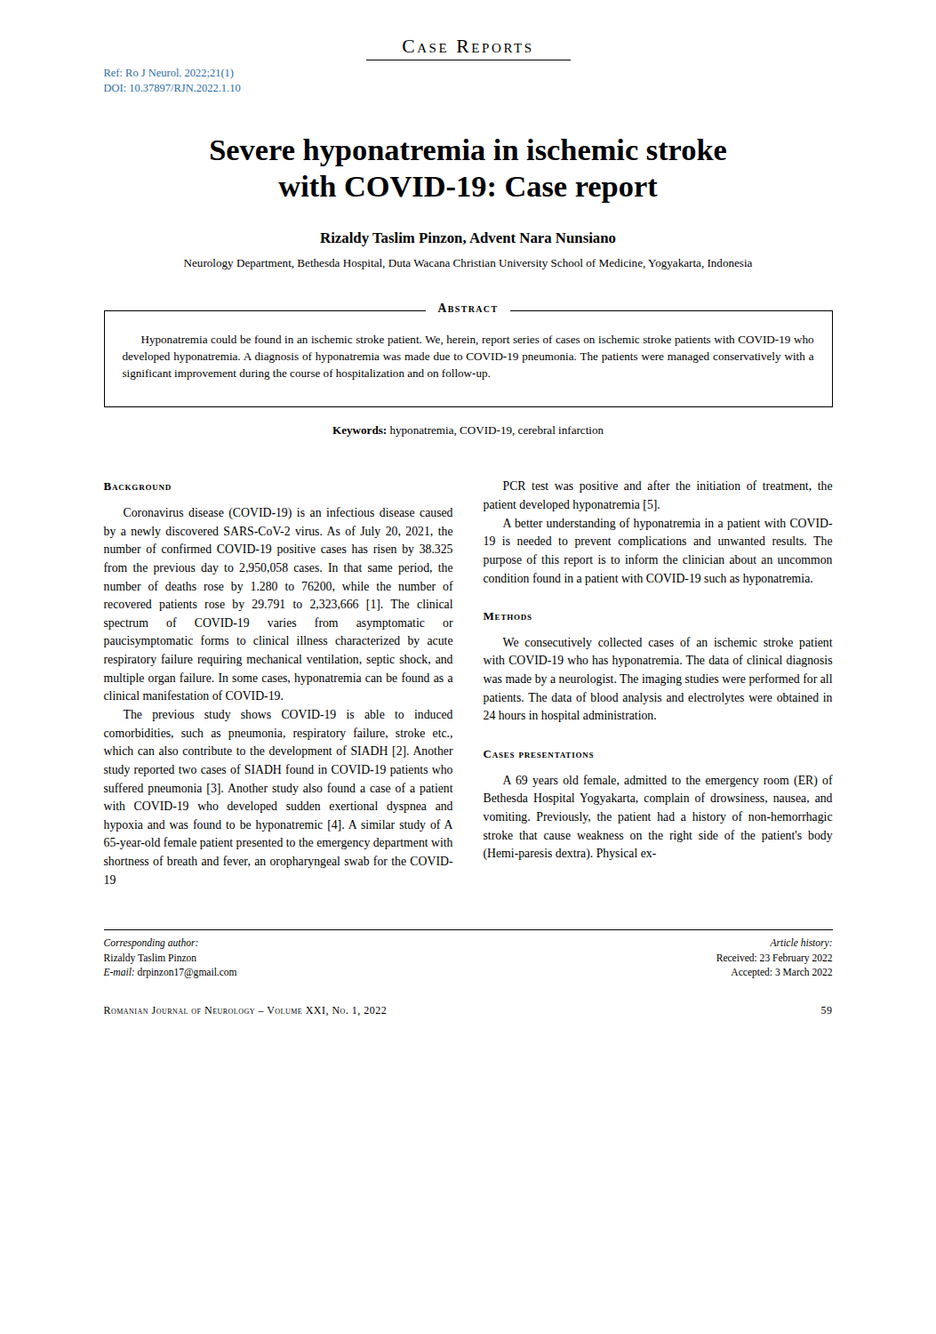Case Reports
Ref: Ro J Neurol. 2022;21(1)
DOI: 10.37897/RJN.2022.1.10
Severe hyponatremia in ischemic stroke
with COVID-19: Case report
Rizaldy Taslim Pinzon, Advent Nara Nunsiano
Neurology Department, Bethesda Hospital, Duta Wacana Christian University School of Medicine, Yogyakarta, Indonesia
Abstract
Hyponatremia could be found in an ischemic stroke patient. We, herein, report series of cases on ischemic stroke patients with COVID-19 who developed hyponatremia. A diagnosis of hyponatremia was made due to COVID-19 pneumonia. The patients were managed conservatively with a significant improvement during the course of hospitalization and on follow-up.
Keywords: hyponatremia, COVID-19, cerebral infarction
Background
Coronavirus disease (COVID-19) is an infectious disease caused by a newly discovered SARS-CoV-2 virus. As of July 20, 2021, the number of confirmed COVID-19 positive cases has risen by 38.325 from the previous day to 2,950,058 cases. In that same period, the number of deaths rose by 1.280 to 76200, while the number of recovered patients rose by 29.791 to 2,323,666 [1]. The clinical spectrum of COVID-19 varies from asymptomatic or paucisymptomatic forms to clinical illness characterized by acute respiratory failure requiring mechanical ventilation, septic shock, and multiple organ failure. In some cases, hyponatremia can be found as a clinical manifestation of COVID-19.
The previous study shows COVID-19 is able to induced comorbidities, such as pneumonia, respiratory failure, stroke etc., which can also contribute to the development of SIADH [2]. Another study reported two cases of SIADH found in COVID-19 patients who suffered pneumonia [3]. Another study also found a case of a patient with COVID-19 who developed sudden exertional dyspnea and hypoxia and was found to be hyponatremic [4]. A similar study of A 65-year-old female patient presented to the emergency department with shortness of breath and fever, an oropharyngeal swab for the COVID-19
PCR test was positive and after the initiation of treatment, the patient developed hyponatremia [5].
A better understanding of hyponatremia in a patient with COVID-19 is needed to prevent complications and unwanted results. The purpose of this report is to inform the clinician about an uncommon condition found in a patient with COVID-19 such as hyponatremia.
Methods
We consecutively collected cases of an ischemic stroke patient with COVID-19 who has hyponatremia. The data of clinical diagnosis was made by a neurologist. The imaging studies were performed for all patients. The data of blood analysis and electrolytes were obtained in 24 hours in hospital administration.
Cases presentations
A 69 years old female, admitted to the emergency room (ER) of Bethesda Hospital Yogyakarta, complain of drowsiness, nausea, and vomiting. Previously, the patient had a history of non-hemorrhagic stroke that cause weakness on the right side of the patient's body (Hemi-paresis dextra). Physical ex-
Corresponding author:
Rizaldy Taslim Pinzon
E-mail: drpinzon17@gmail.com
Article history:
Received: 23 February 2022
Accepted: 3 March 2022
Romanian Journal of Neurology – Volume XXI, No. 1, 2022
59